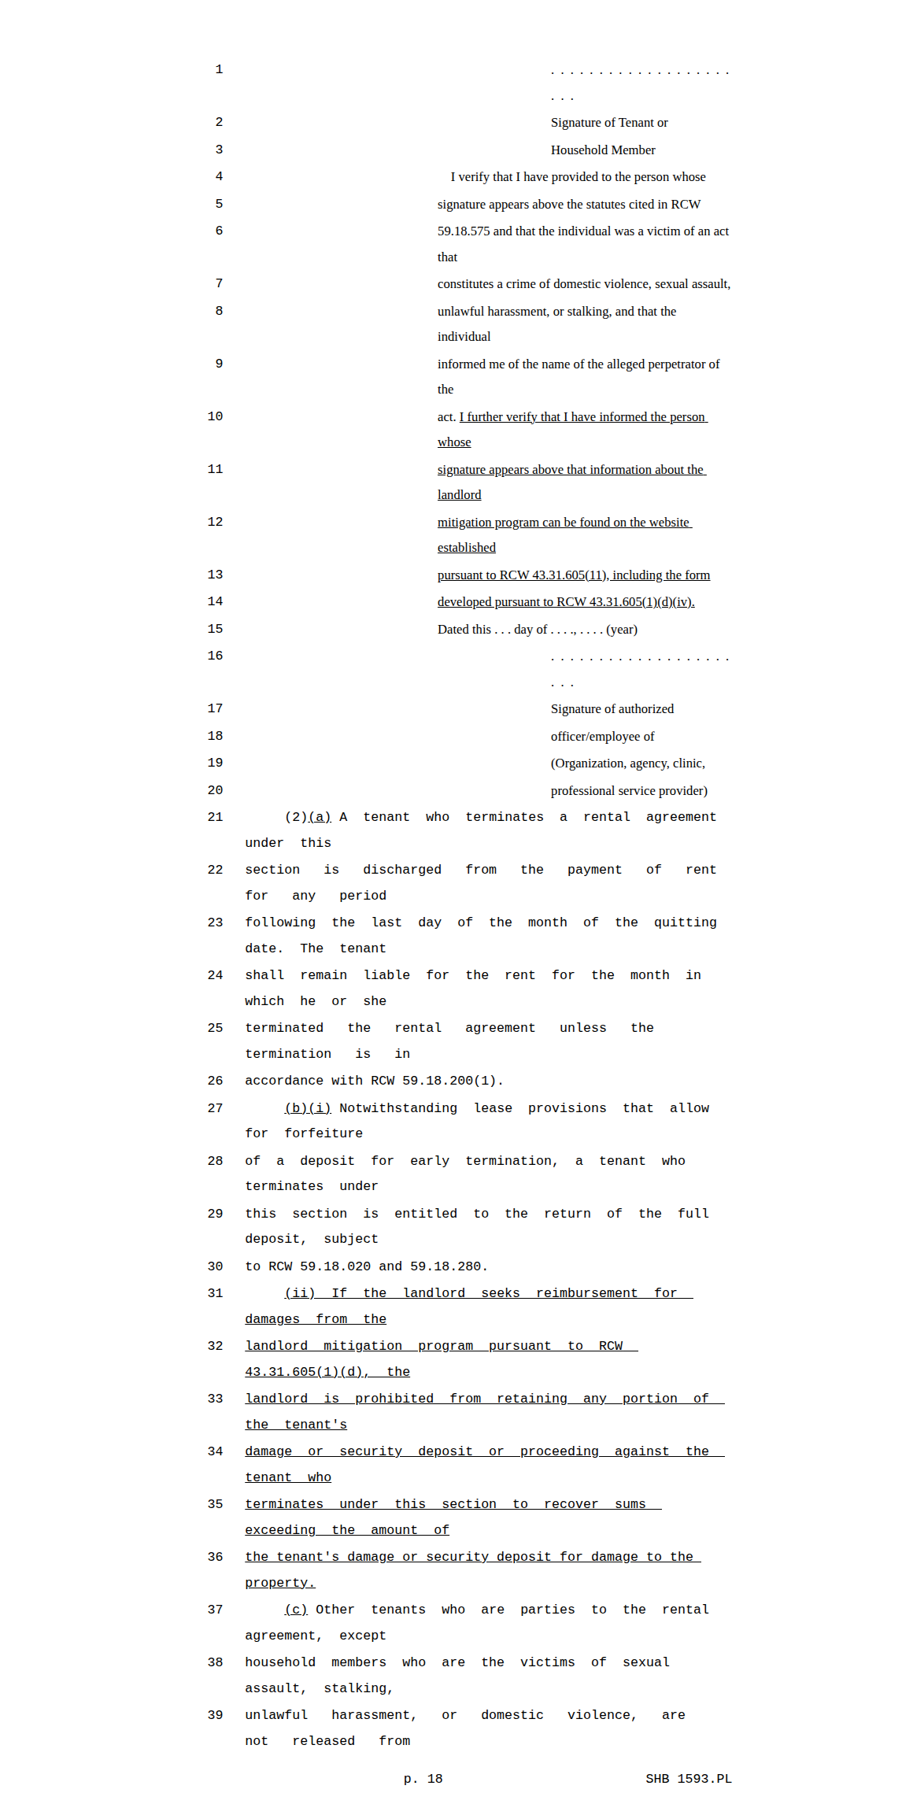| 1 | . . . . . . . . . . . . . . . . . . . . . . |
| 2 | Signature of Tenant or |
| 3 | Household Member |
| 4 | I verify that I have provided to the person whose |
| 5 | signature appears above the statutes cited in RCW |
| 6 | 59.18.575 and that the individual was a victim of an act that |
| 7 | constitutes a crime of domestic violence, sexual assault, |
| 8 | unlawful harassment, or stalking, and that the individual |
| 9 | informed me of the name of the alleged perpetrator of the |
| 10 | act. I further verify that I have informed the person whose |
| 11 | signature appears above that information about the landlord |
| 12 | mitigation program can be found on the website established |
| 13 | pursuant to RCW 43.31.605(11), including the form |
| 14 | developed pursuant to RCW 43.31.605(1)(d)(iv). |
| 15 | Dated this . . . day of . . . ., . . . . (year) |
| 16 | . . . . . . . . . . . . . . . . . . . . . . |
| 17 | Signature of authorized |
| 18 | officer/employee of |
| 19 | (Organization, agency, clinic, |
| 20 | professional service provider) |
| 21 | (2) (a) A tenant who terminates a rental agreement under this |
| 22 | section is discharged from the payment of rent for any period |
| 23 | following the last day of the month of the quitting date. The tenant |
| 24 | shall remain liable for the rent for the month in which he or she |
| 25 | terminated the rental agreement unless the termination is in |
| 26 | accordance with RCW 59.18.200(1). |
| 27 | (b)(i) Notwithstanding lease provisions that allow for forfeiture |
| 28 | of a deposit for early termination, a tenant who terminates under |
| 29 | this section is entitled to the return of the full deposit, subject |
| 30 | to RCW 59.18.020 and 59.18.280. |
| 31 | (ii) If the landlord seeks reimbursement for damages from the |
| 32 | landlord mitigation program pursuant to RCW 43.31.605(1)(d), the |
| 33 | landlord is prohibited from retaining any portion of the tenant's |
| 34 | damage or security deposit or proceeding against the tenant who |
| 35 | terminates under this section to recover sums exceeding the amount of |
| 36 | the tenant's damage or security deposit for damage to the property. |
| 37 | (c) Other tenants who are parties to the rental agreement, except |
| 38 | household members who are the victims of sexual assault, stalking, |
| 39 | unlawful harassment, or domestic violence, are not released from |
p. 18 SHB 1593.PL